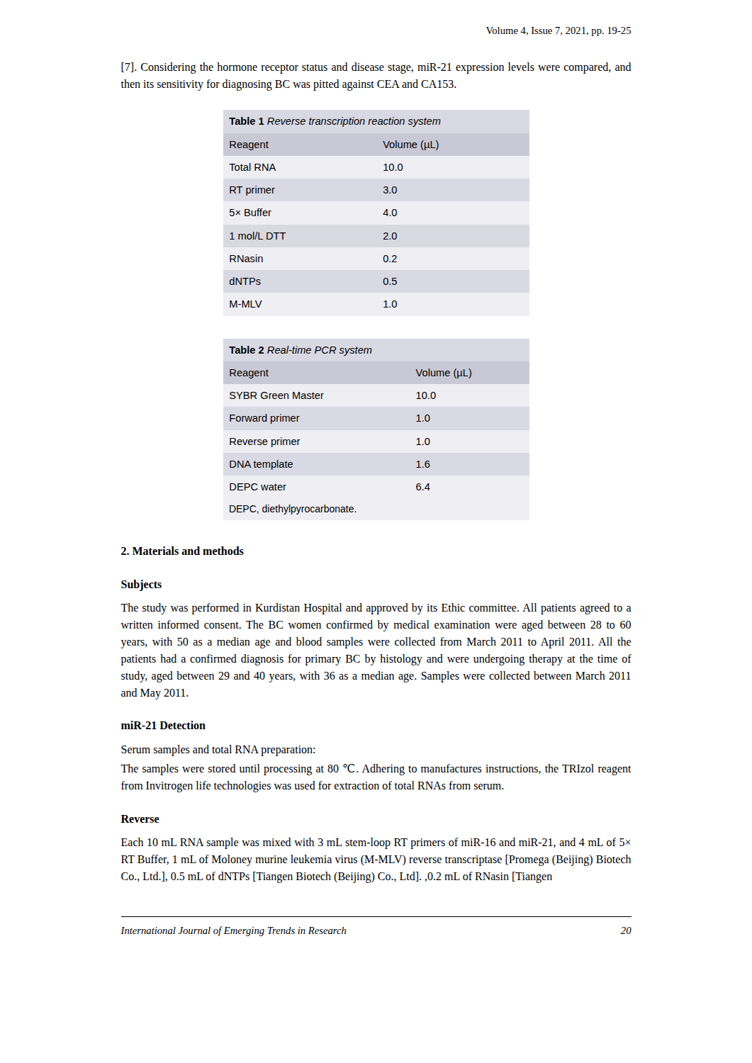Volume 4, Issue 7, 2021, pp. 19-25
[7]. Considering the hormone receptor status and disease stage, miR-21 expression levels were compared, and then its sensitivity for diagnosing BC was pitted against CEA and CA153.
Table 1 Reverse transcription reaction system
| Reagent | Volume (µL) |
| --- | --- |
| Total RNA | 10.0 |
| RT primer | 3.0 |
| 5× Buffer | 4.0 |
| 1 mol/L DTT | 2.0 |
| RNasin | 0.2 |
| dNTPs | 0.5 |
| M-MLV | 1.0 |
Table 2 Real-time PCR system
| Reagent | Volume (µL) |
| --- | --- |
| SYBR Green Master | 10.0 |
| Forward primer | 1.0 |
| Reverse primer | 1.0 |
| DNA template | 1.6 |
| DEPC water | 6.4 |
| DEPC, diethylpyrocarbonate. |
2. Materials and methods
Subjects
The study was performed in Kurdistan Hospital and approved by its Ethic committee. All patients agreed to a written informed consent. The BC women confirmed by medical examination were aged between 28 to 60 years, with 50 as a median age and blood samples were collected from March 2011 to April 2011. All the patients had a confirmed diagnosis for primary BC by histology and were undergoing therapy at the time of study, aged between 29 and 40 years, with 36 as a median age. Samples were collected between March 2011 and May 2011.
miR-21 Detection
Serum samples and total RNA preparation:
The samples were stored until processing at 80 ℃. Adhering to manufactures instructions, the TRIzol reagent from Invitrogen life technologies was used for extraction of total RNAs from serum.
Reverse
Each 10 mL RNA sample was mixed with 3 mL stem-loop RT primers of miR-16 and miR-21, and 4 mL of 5× RT Buffer, 1 mL of Moloney murine leukemia virus (M-MLV) reverse transcriptase [Promega (Beijing) Biotech Co., Ltd.], 0.5 mL of dNTPs [Tiangen Biotech (Beijing) Co., Ltd]. ,0.2 mL of RNasin [Tiangen
International Journal of Emerging Trends in Research 20